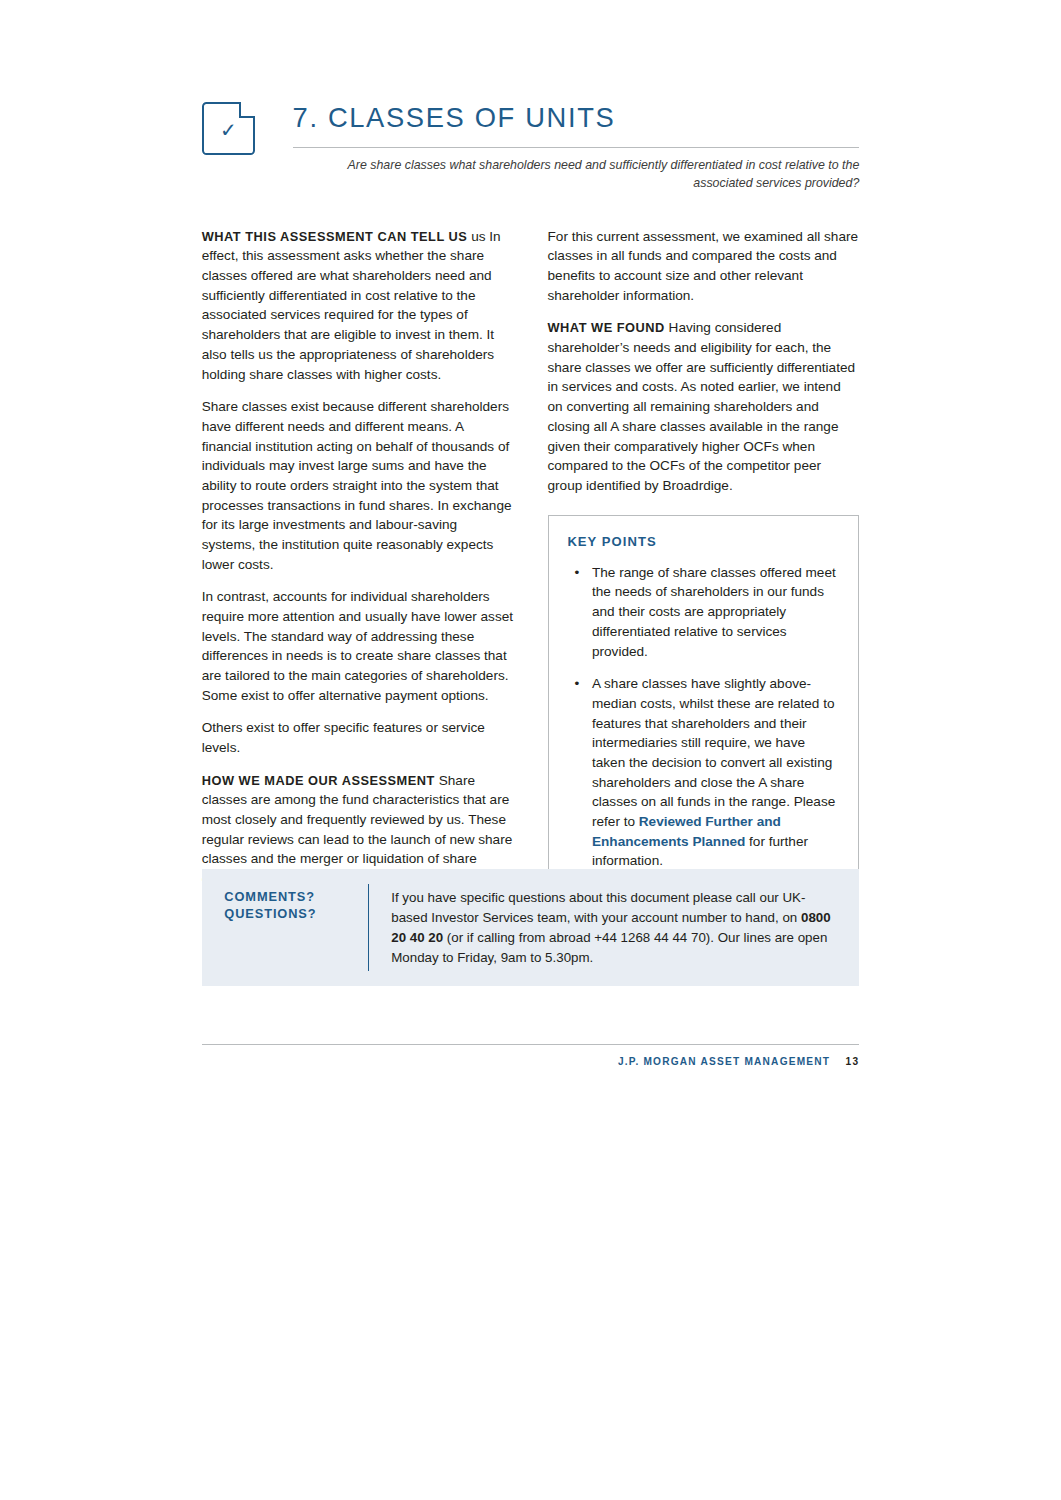✓
7. Classes of Units
Are share classes what shareholders need and sufficiently differentiated in cost relative to the associated services provided?
What this assessment can tell us us In effect, this assessment asks whether the share classes offered are what shareholders need and sufficiently differentiated in cost relative to the associated services required for the types of shareholders that are eligible to invest in them. It also tells us the appropriateness of shareholders holding share classes with higher costs.
Share classes exist because different shareholders have different needs and different means. A financial institution acting on behalf of thousands of individuals may invest large sums and have the ability to route orders straight into the system that processes transactions in fund shares. In exchange for its large investments and labour-saving systems, the institution quite reasonably expects lower costs.
In contrast, accounts for individual shareholders require more attention and usually have lower asset levels. The standard way of addressing these differences in needs is to create share classes that are tailored to the main categories of shareholders. Some exist to offer alternative payment options.
Others exist to offer specific features or service levels.
How we made our assessment Share classes are among the fund characteristics that are most closely and frequently reviewed by us. These regular reviews can lead to the launch of new share classes and the merger or liquidation of share classes that no longer meet shareholder needs as reflected in demand.
For this current assessment, we examined all share classes in all funds and compared the costs and benefits to account size and other relevant shareholder information.
What we found Having considered shareholder’s needs and eligibility for each, the share classes we offer are sufficiently differentiated in services and costs. As noted earlier, we intend on converting all remaining shareholders and closing all A share classes available in the range given their comparatively higher OCFs when compared to the OCFs of the competitor peer group identified by Broadrdige.
Key Points
The range of share classes offered meet the needs of shareholders in our funds and their costs are appropriately differentiated relative to services provided.
A share classes have slightly above-median costs, whilst these are related to features that shareholders and their intermediaries still require, we have taken the decision to convert all existing shareholders and close the A share classes on all funds in the range. Please refer to Reviewed Further and Enhancements Planned for further information.
Comments?
Questions?
If you have specific questions about this document please call our UK-based Investor Services team, with your account number to hand, on 0800 20 40 20 (or if calling from abroad +44 1268 44 44 70). Our lines are open Monday to Friday, 9am to 5.30pm.
J.P. Morgan Asset Management 13